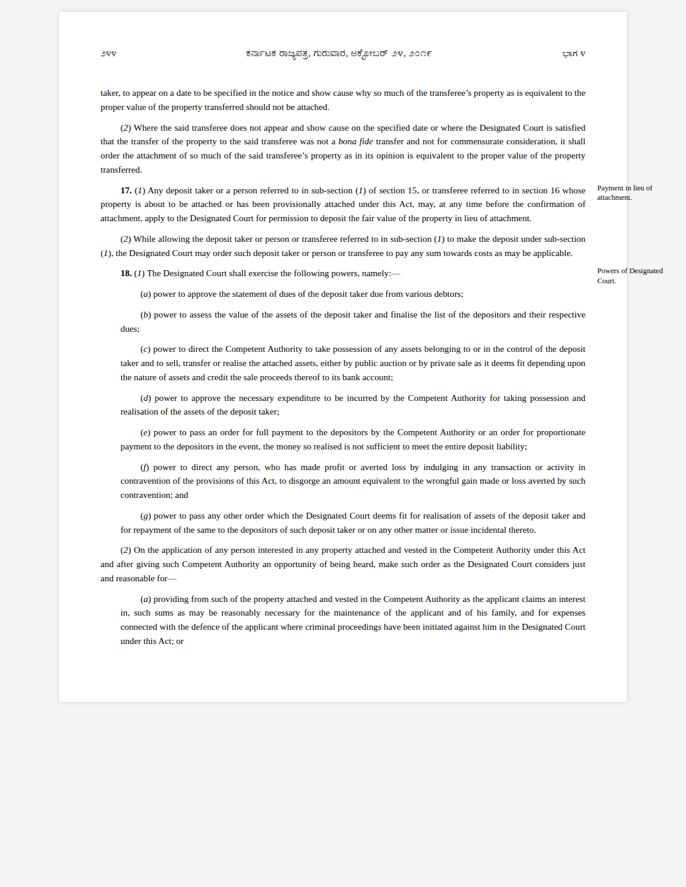೨೪೪
ಕರ್ನಾಟಕ ರಾಜ್ಯಪತ್ರ, ಗುರುವಾರ, ಅಕ್ಟೋಬರ್ ೨೪, ೨೦೧೯
ಭಾಗ ೪
taker, to appear on a date to be specified in the notice and show cause why so much of the transferee’s property as is equivalent to the proper value of the property transferred should not be attached.
(2) Where the said transferee does not appear and show cause on the specified date or where the Designated Court is satisfied that the transfer of the property to the said transferee was not a bona fide transfer and not for commensurate consideration, it shall order the attachment of so much of the said transferee’s property as in its opinion is equivalent to the proper value of the property transferred.
Payment in lieu of attachment.
17. (1) Any deposit taker or a person referred to in sub-section (1) of section 15, or transferee referred to in section 16 whose property is about to be attached or has been provisionally attached under this Act, may, at any time before the confirmation of attachment, apply to the Designated Court for permission to deposit the fair value of the property in lieu of attachment.
(2) While allowing the deposit taker or person or transferee referred to in sub-section (1) to make the deposit under sub-section (1), the Designated Court may order such deposit taker or person or transferee to pay any sum towards costs as may be applicable.
Powers of Designated Court.
18. (1) The Designated Court shall exercise the following powers, namely:—
(a) power to approve the statement of dues of the deposit taker due from various debtors;
(b) power to assess the value of the assets of the deposit taker and finalise the list of the depositors and their respective dues;
(c) power to direct the Competent Authority to take possession of any assets belonging to or in the control of the deposit taker and to sell, transfer or realise the attached assets, either by public auction or by private sale as it deems fit depending upon the nature of assets and credit the sale proceeds thereof to its bank account;
(d) power to approve the necessary expenditure to be incurred by the Competent Authority for taking possession and realisation of the assets of the deposit taker;
(e) power to pass an order for full payment to the depositors by the Competent Authority or an order for proportionate payment to the depositors in the event, the money so realised is not sufficient to meet the entire deposit liability;
(f) power to direct any person, who has made profit or averted loss by indulging in any transaction or activity in contravention of the provisions of this Act, to disgorge an amount equivalent to the wrongful gain made or loss averted by such contravention; and
(g) power to pass any other order which the Designated Court deems fit for realisation of assets of the deposit taker and for repayment of the same to the depositors of such deposit taker or on any other matter or issue incidental thereto.
(2) On the application of any person interested in any property attached and vested in the Competent Authority under this Act and after giving such Competent Authority an opportunity of being heard, make such order as the Designated Court considers just and reasonable for—
(a) providing from such of the property attached and vested in the Competent Authority as the applicant claims an interest in, such sums as may be reasonably necessary for the maintenance of the applicant and of his family, and for expenses connected with the defence of the applicant where criminal proceedings have been initiated against him in the Designated Court under this Act; or